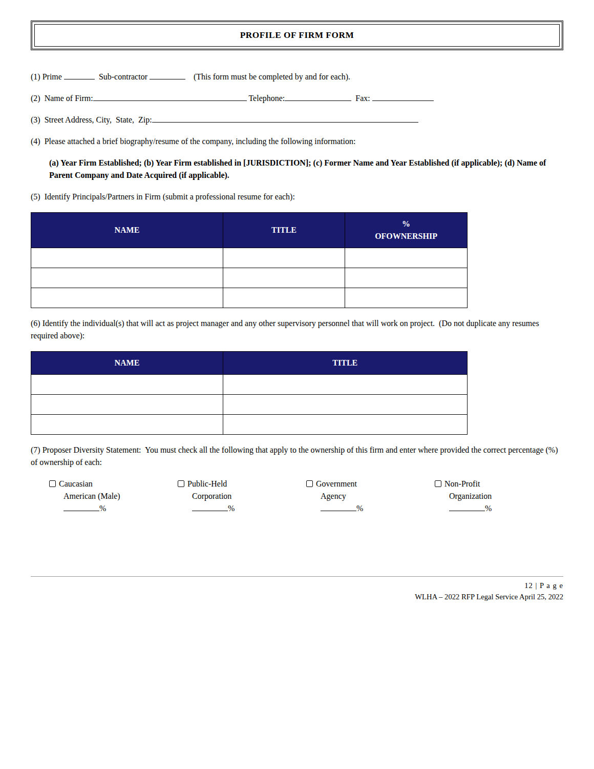PROFILE OF FIRM FORM
(1) Prime Sub-contractor (This form must be completed by and for each).
(2) Name of Firm: Telephone: Fax:
(3) Street Address, City, State, Zip:
(4) Please attached a brief biography/resume of the company, including the following information:
(a) Year Firm Established; (b) Year Firm established in [JURISDICTION]; (c) Former Name and Year Established (if applicable); (d) Name of Parent Company and Date Acquired (if applicable).
(5) Identify Principals/Partners in Firm (submit a professional resume for each):
| NAME | TITLE | % OFOWNERSHIP |
| --- | --- | --- |
(6) Identify the individual(s) that will act as project manager and any other supervisory personnel that will work on project. (Do not duplicate any resumes required above):
| NAME | TITLE |
| --- | --- |
(7) Proposer Diversity Statement: You must check all the following that apply to the ownership of this firm and enter where provided the correct percentage (%) of ownership of each:
Caucasian
Public-Held
Government
Non-Profit
American (Male)
Corporation
Agency
Organization
%
%
%
%
12 | P a g e
WLHA – 2022 RFP Legal Service April 25, 2022